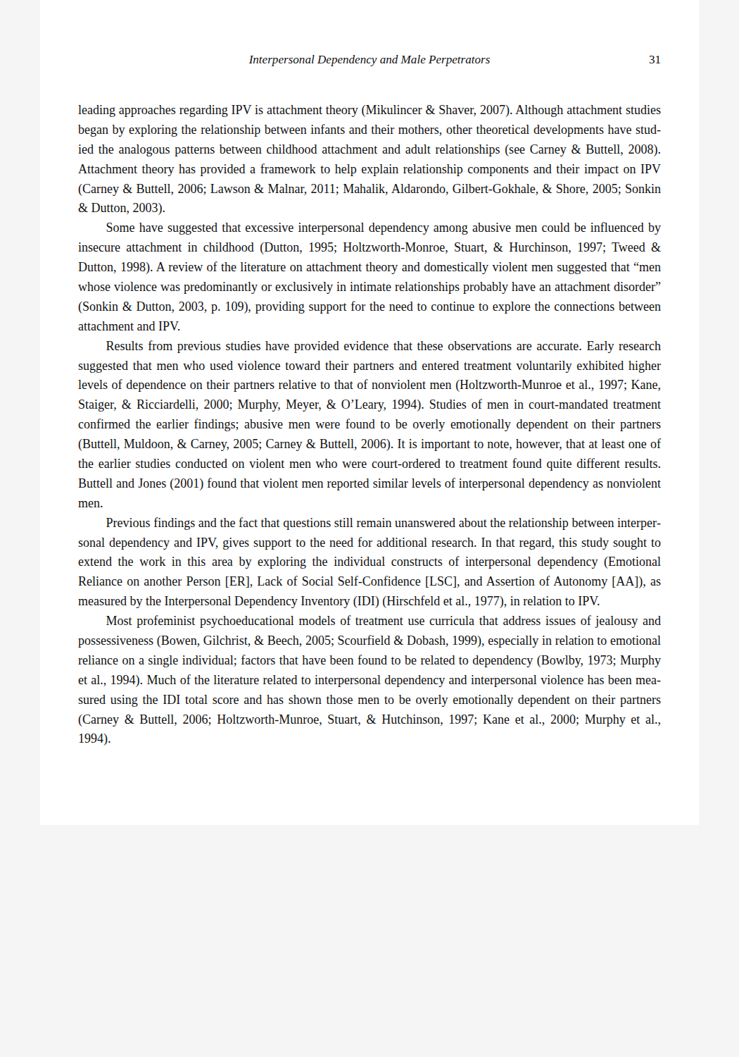Interpersonal Dependency and Male Perpetrators 31
leading approaches regarding IPV is attachment theory (Mikulincer & Shaver, 2007). Although attachment studies began by exploring the relationship between infants and their mothers, other theoretical developments have studied the analogous patterns between childhood attachment and adult relationships (see Carney & Buttell, 2008). Attachment theory has provided a framework to help explain relationship components and their impact on IPV (Carney & Buttell, 2006; Lawson & Malnar, 2011; Mahalik, Aldarondo, Gilbert-Gokhale, & Shore, 2005; Sonkin & Dutton, 2003).
Some have suggested that excessive interpersonal dependency among abusive men could be influenced by insecure attachment in childhood (Dutton, 1995; Holtzworth-Monroe, Stuart, & Hurchinson, 1997; Tweed & Dutton, 1998). A review of the literature on attachment theory and domestically violent men suggested that “men whose violence was predominantly or exclusively in intimate relationships probably have an attachment disorder” (Sonkin & Dutton, 2003, p. 109), providing support for the need to continue to explore the connections between attachment and IPV.
Results from previous studies have provided evidence that these observations are accurate. Early research suggested that men who used violence toward their partners and entered treatment voluntarily exhibited higher levels of dependence on their partners relative to that of nonviolent men (Holtzworth-Munroe et al., 1997; Kane, Staiger, & Ricciardelli, 2000; Murphy, Meyer, & O’Leary, 1994). Studies of men in court-mandated treatment confirmed the earlier findings; abusive men were found to be overly emotionally dependent on their partners (Buttell, Muldoon, & Carney, 2005; Carney & Buttell, 2006). It is important to note, however, that at least one of the earlier studies conducted on violent men who were court-ordered to treatment found quite different results. Buttell and Jones (2001) found that violent men reported similar levels of interpersonal dependency as nonviolent men.
Previous findings and the fact that questions still remain unanswered about the relationship between interpersonal dependency and IPV, gives support to the need for additional research. In that regard, this study sought to extend the work in this area by exploring the individual constructs of interpersonal dependency (Emotional Reliance on another Person [ER], Lack of Social Self-Confidence [LSC], and Assertion of Autonomy [AA]), as measured by the Interpersonal Dependency Inventory (IDI) (Hirschfeld et al., 1977), in relation to IPV.
Most profeminist psychoeducational models of treatment use curricula that address issues of jealousy and possessiveness (Bowen, Gilchrist, & Beech, 2005; Scourfield & Dobash, 1999), especially in relation to emotional reliance on a single individual; factors that have been found to be related to dependency (Bowlby, 1973; Murphy et al., 1994). Much of the literature related to interpersonal dependency and interpersonal violence has been measured using the IDI total score and has shown those men to be overly emotionally dependent on their partners (Carney & Buttell, 2006; Holtzworth-Munroe, Stuart, & Hutchinson, 1997; Kane et al., 2000; Murphy et al., 1994).